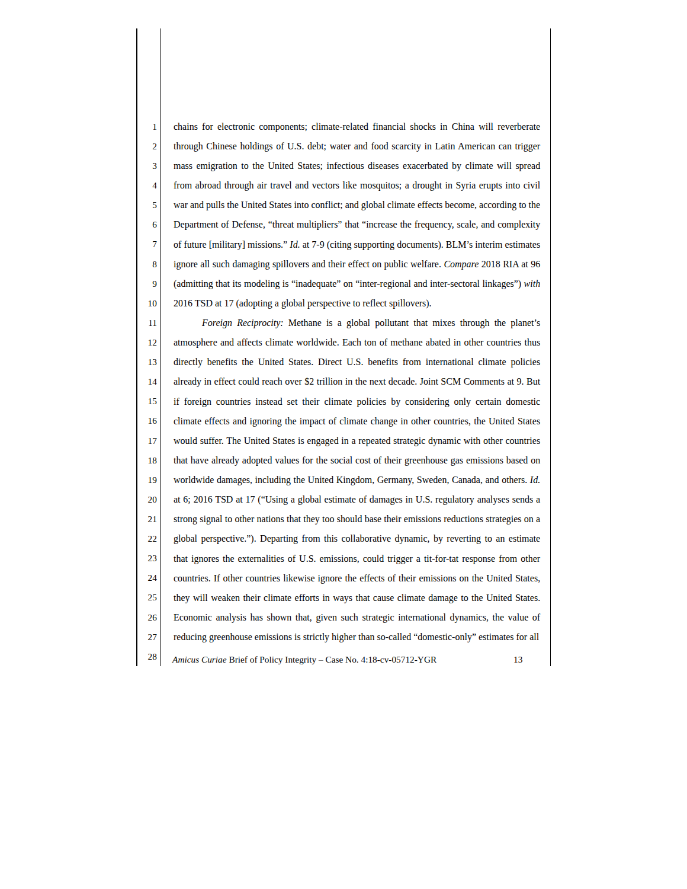1
2
3
4
5
6
7
8
9
10
11
12
13
14
15
16
17
18
19
20
21
22
23
24
25
26
27
28
chains for electronic components; climate-related financial shocks in China will reverberate through Chinese holdings of U.S. debt; water and food scarcity in Latin American can trigger mass emigration to the United States; infectious diseases exacerbated by climate will spread from abroad through air travel and vectors like mosquitos; a drought in Syria erupts into civil war and pulls the United States into conflict; and global climate effects become, according to the Department of Defense, “threat multipliers” that “increase the frequency, scale, and complexity of future [military] missions.” Id. at 7-9 (citing supporting documents). BLM’s interim estimates ignore all such damaging spillovers and their effect on public welfare. Compare 2018 RIA at 96 (admitting that its modeling is “inadequate” on “inter-regional and inter-sectoral linkages”) with 2016 TSD at 17 (adopting a global perspective to reflect spillovers).
Foreign Reciprocity: Methane is a global pollutant that mixes through the planet’s atmosphere and affects climate worldwide. Each ton of methane abated in other countries thus directly benefits the United States. Direct U.S. benefits from international climate policies already in effect could reach over $2 trillion in the next decade. Joint SCM Comments at 9. But if foreign countries instead set their climate policies by considering only certain domestic climate effects and ignoring the impact of climate change in other countries, the United States would suffer. The United States is engaged in a repeated strategic dynamic with other countries that have already adopted values for the social cost of their greenhouse gas emissions based on worldwide damages, including the United Kingdom, Germany, Sweden, Canada, and others. Id. at 6; 2016 TSD at 17 (“Using a global estimate of damages in U.S. regulatory analyses sends a strong signal to other nations that they too should base their emissions reductions strategies on a global perspective.”). Departing from this collaborative dynamic, by reverting to an estimate that ignores the externalities of U.S. emissions, could trigger a tit-for-tat response from other countries. If other countries likewise ignore the effects of their emissions on the United States, they will weaken their climate efforts in ways that cause climate damage to the United States. Economic analysis has shown that, given such strategic international dynamics, the value of reducing greenhouse emissions is strictly higher than so-called “domestic-only” estimates for all
Amicus Curiae Brief of Policy Integrity – Case No. 4:18-cv-05712-YGR
13